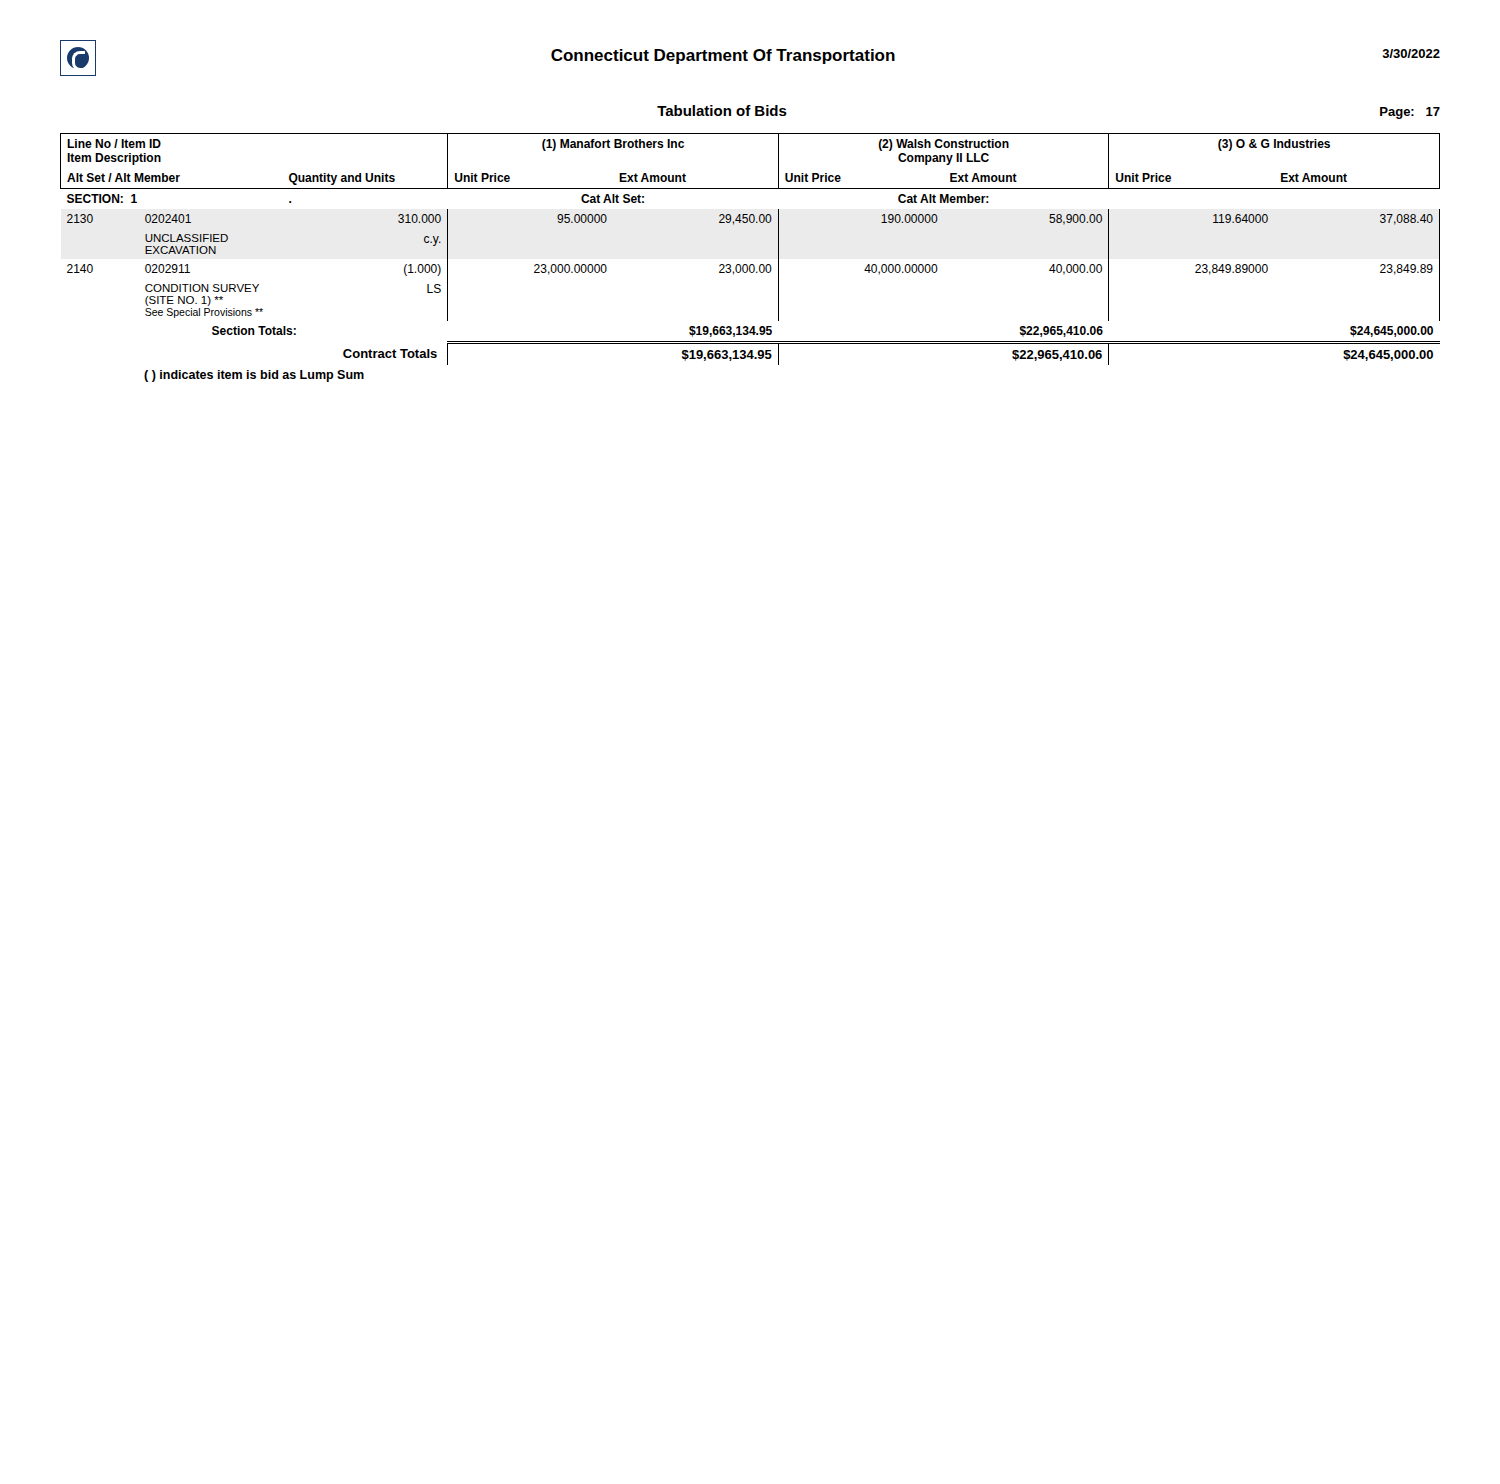Connecticut Department Of Transportation
3/30/2022
Tabulation of Bids
Page: 17
| Line No / Item ID Item Description | (1) Manafort Brothers Inc | (2) Walsh Construction Company II LLC | (3) O & G Industries |
| --- | --- | --- | --- |
| Alt Set / Alt Member | Quantity and Units | Unit Price | Ext Amount | Unit Price | Ext Amount | Unit Price | Ext Amount |
| SECTION: 1 | . | Cat Alt Set: | Cat Alt Member: | |
| 2130 | 0202401 | 310.000 | 95.00000 | 29,450.00 | 190.00000 | 58,900.00 | 119.64000 | 37,088.40 |
| | UNCLASSIFIED EXCAVATION | c.y. | | | | | | |
| 2140 | 0202911 | (1.000) | 23,000.00000 | 23,000.00 | 40,000.00000 | 40,000.00 | 23,849.89000 | 23,849.89 |
| | CONDITION SURVEY (SITE NO. 1) ** See Special Provisions ** | LS | | | | | | |
| Section Totals: | $19,663,134.95 | $22,965,410.06 | $24,645,000.00 |
| Contract Totals | $19,663,134.95 | $22,965,410.06 | $24,645,000.00 |
| ( ) indicates item is bid as Lump Sum | |